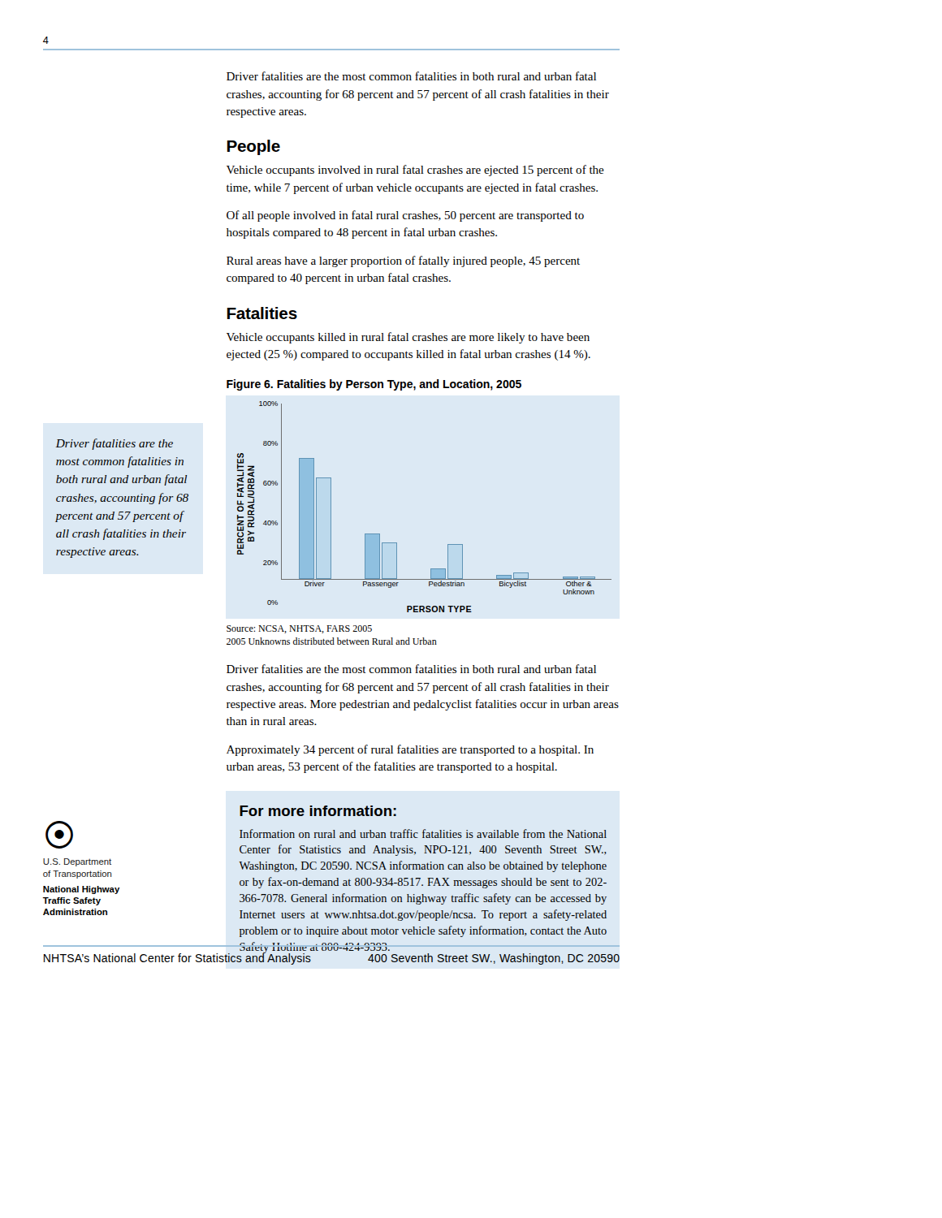4
Driver fatalities are the most common fatalities in both rural and urban fatal crashes, accounting for 68 percent and 57 percent of all crash fatalities in their respective areas.
Driver fatalities are the most common fatalities in both rural and urban fatal crashes, accounting for 68 percent and 57 percent of all crash fatalities in their respective areas.
People
Vehicle occupants involved in rural fatal crashes are ejected 15 percent of the time, while 7 percent of urban vehicle occupants are ejected in fatal crashes.
Of all people involved in fatal rural crashes, 50 percent are transported to hospitals compared to 48 percent in fatal urban crashes.
Rural areas have a larger proportion of fatally injured people, 45 percent compared to 40 percent in urban fatal crashes.
Fatalities
Vehicle occupants killed in rural fatal crashes are more likely to have been ejected (25 %) compared to occupants killed in fatal urban crashes (14 %).
Figure 6. Fatalities by Person Type, and Location, 2005
PERCENT OF FATALITES
BY RURAL/URBAN
100% 80% 60% 40% 20% 0%
RURAL
URBAN
Driver Passenger Pedestrian Bicyclist Other & Unknown
PERSON TYPE
Source: NCSA, NHTSA, FARS 2005
2005 Unknowns distributed between Rural and Urban
Driver fatalities are the most common fatalities in both rural and urban fatal crashes, accounting for 68 percent and 57 percent of all crash fatalities in their respective areas. More pedestrian and pedalcyclist fatalities occur in urban areas than in rural areas.
Approximately 34 percent of rural fatalities are transported to a hospital. In urban areas, 53 percent of the fatalities are transported to a hospital.
For more information:
Information on rural and urban traffic fatalities is available from the National Center for Statistics and Analysis, NPO-121, 400 Seventh Street SW., Washington, DC 20590. NCSA information can also be obtained by telephone or by fax-on-demand at 800-934-8517. FAX messages should be sent to 202-366-7078. General information on highway traffic safety can be accessed by Internet users at www.nhtsa.dot.gov/people/ncsa. To report a safety-related problem or to inquire about motor vehicle safety information, contact the Auto Safety Hotline at 800-424-9393.
⦿
U.S. Department
of Transportation
National Highway
Traffic Safety
Administration
NHTSA’s National Center for Statistics and Analysis 400 Seventh Street SW., Washington, DC 20590